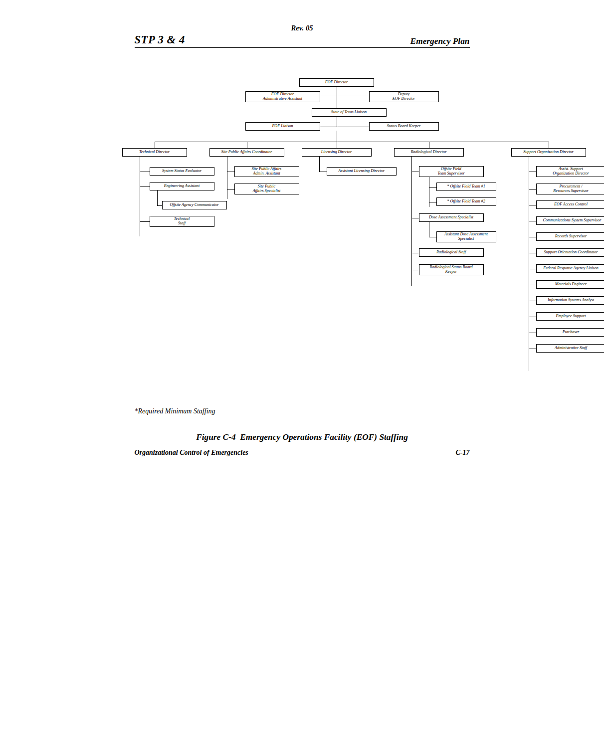Rev. 05
STP 3 & 4
Emergency Plan
EOF Director
EOF Director
Administrative Assistant
Deputy
EOF Director
State of Texas Liaison
EOF Liaison
Status Board Keeper
Technical Director
Site Public Affairs Coordinator
Licensing Director
Radiological Director
Support Organization Director
System Status Evaluator
Engineering Assistant
Offsite Agency Communicator
Technical
Staff
Site Public Affairs
Admin. Assistant
Site Public
Affairs Specialist
Assistant Licensing Director
Offsite Field
Team Supervisor
* Offsite Field Team #1
* Offsite Field Team #2
Dose Assessment Specialist
Assistant Dose Assessment
Specialist
Radiological Staff
Radiological Status Board
Keeper
Assist. Support
Organization Director
Procurement /
Resources Supervisor
EOF Access Control
Communications System Supervisor
Records Supervisor
Support Orientation Coordinator
Federal Response Agency Liaison
Materials Engineer
Information Systems Analyst
Employee Support
Purchaser
Administrative Staff
*Required Minimum Staffing
Figure C-4 Emergency Operations Facility (EOF) Staffing
Organizational Control of Emergencies
C-17